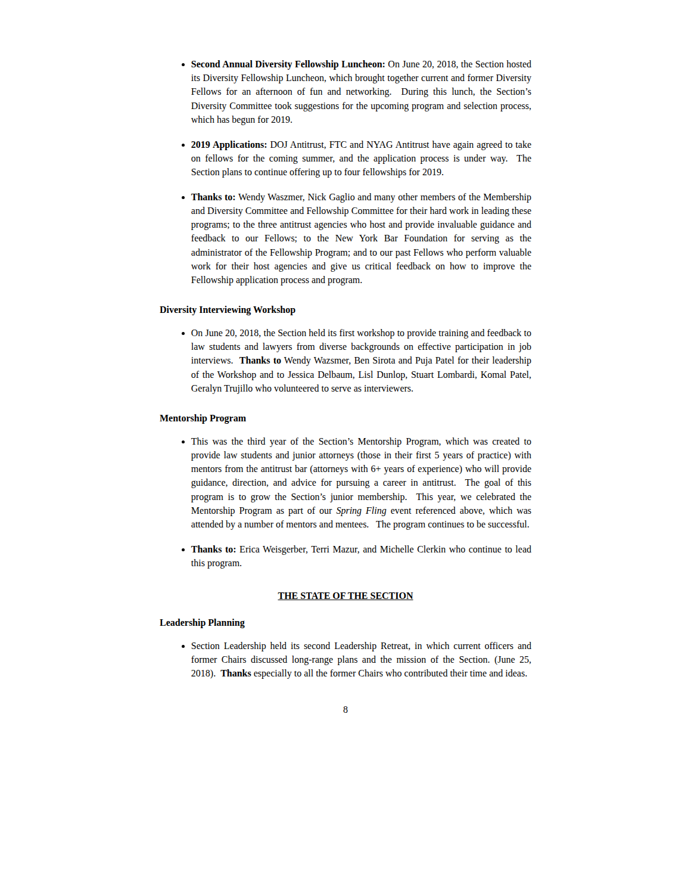Second Annual Diversity Fellowship Luncheon: On June 20, 2018, the Section hosted its Diversity Fellowship Luncheon, which brought together current and former Diversity Fellows for an afternoon of fun and networking. During this lunch, the Section’s Diversity Committee took suggestions for the upcoming program and selection process, which has begun for 2019.
2019 Applications: DOJ Antitrust, FTC and NYAG Antitrust have again agreed to take on fellows for the coming summer, and the application process is under way. The Section plans to continue offering up to four fellowships for 2019.
Thanks to: Wendy Waszmer, Nick Gaglio and many other members of the Membership and Diversity Committee and Fellowship Committee for their hard work in leading these programs; to the three antitrust agencies who host and provide invaluable guidance and feedback to our Fellows; to the New York Bar Foundation for serving as the administrator of the Fellowship Program; and to our past Fellows who perform valuable work for their host agencies and give us critical feedback on how to improve the Fellowship application process and program.
Diversity Interviewing Workshop
On June 20, 2018, the Section held its first workshop to provide training and feedback to law students and lawyers from diverse backgrounds on effective participation in job interviews. Thanks to Wendy Wazsmer, Ben Sirota and Puja Patel for their leadership of the Workshop and to Jessica Delbaum, Lisl Dunlop, Stuart Lombardi, Komal Patel, Geralyn Trujillo who volunteered to serve as interviewers.
Mentorship Program
This was the third year of the Section’s Mentorship Program, which was created to provide law students and junior attorneys (those in their first 5 years of practice) with mentors from the antitrust bar (attorneys with 6+ years of experience) who will provide guidance, direction, and advice for pursuing a career in antitrust. The goal of this program is to grow the Section’s junior membership. This year, we celebrated the Mentorship Program as part of our Spring Fling event referenced above, which was attended by a number of mentors and mentees. The program continues to be successful.
Thanks to: Erica Weisgerber, Terri Mazur, and Michelle Clerkin who continue to lead this program.
THE STATE OF THE SECTION
Leadership Planning
Section Leadership held its second Leadership Retreat, in which current officers and former Chairs discussed long-range plans and the mission of the Section. (June 25, 2018). Thanks especially to all the former Chairs who contributed their time and ideas.
8